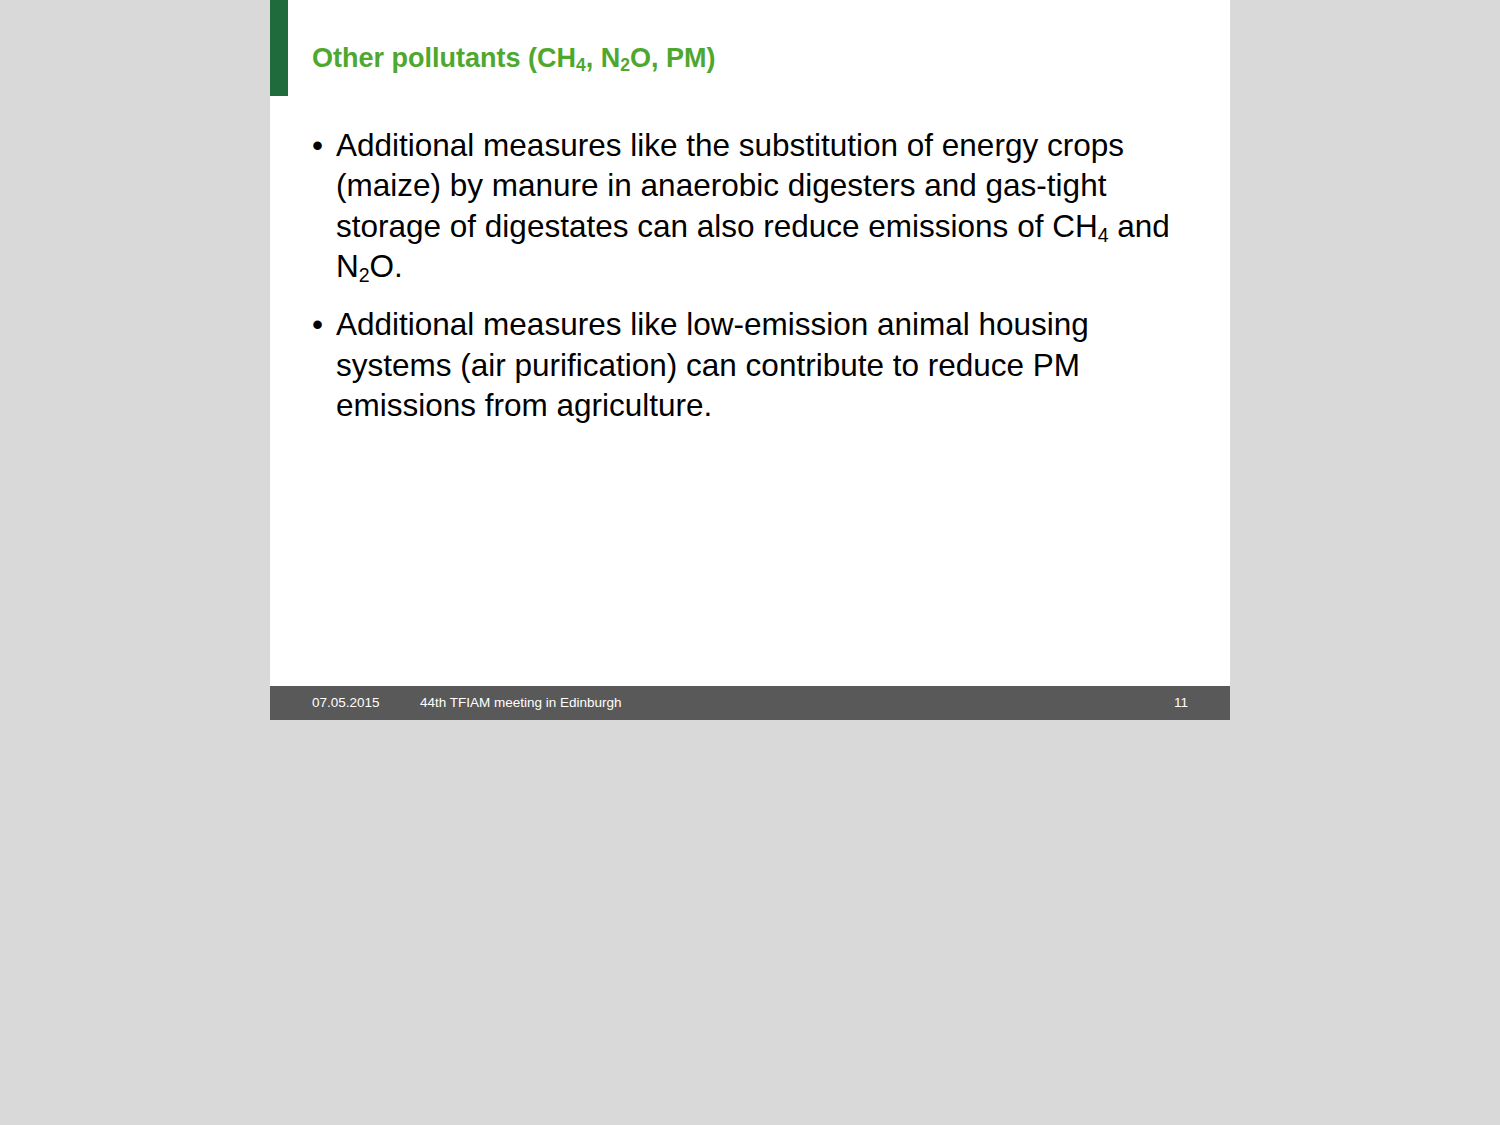Other pollutants (CH4, N2O, PM)
Additional measures like the substitution of energy crops (maize) by manure in anaerobic digesters and gas-tight storage of digestates can also reduce emissions of CH4 and N2O.
Additional measures like low-emission animal housing systems (air purification) can contribute to reduce PM emissions from agriculture.
07.05.2015 44th TFIAM meeting in Edinburgh 11